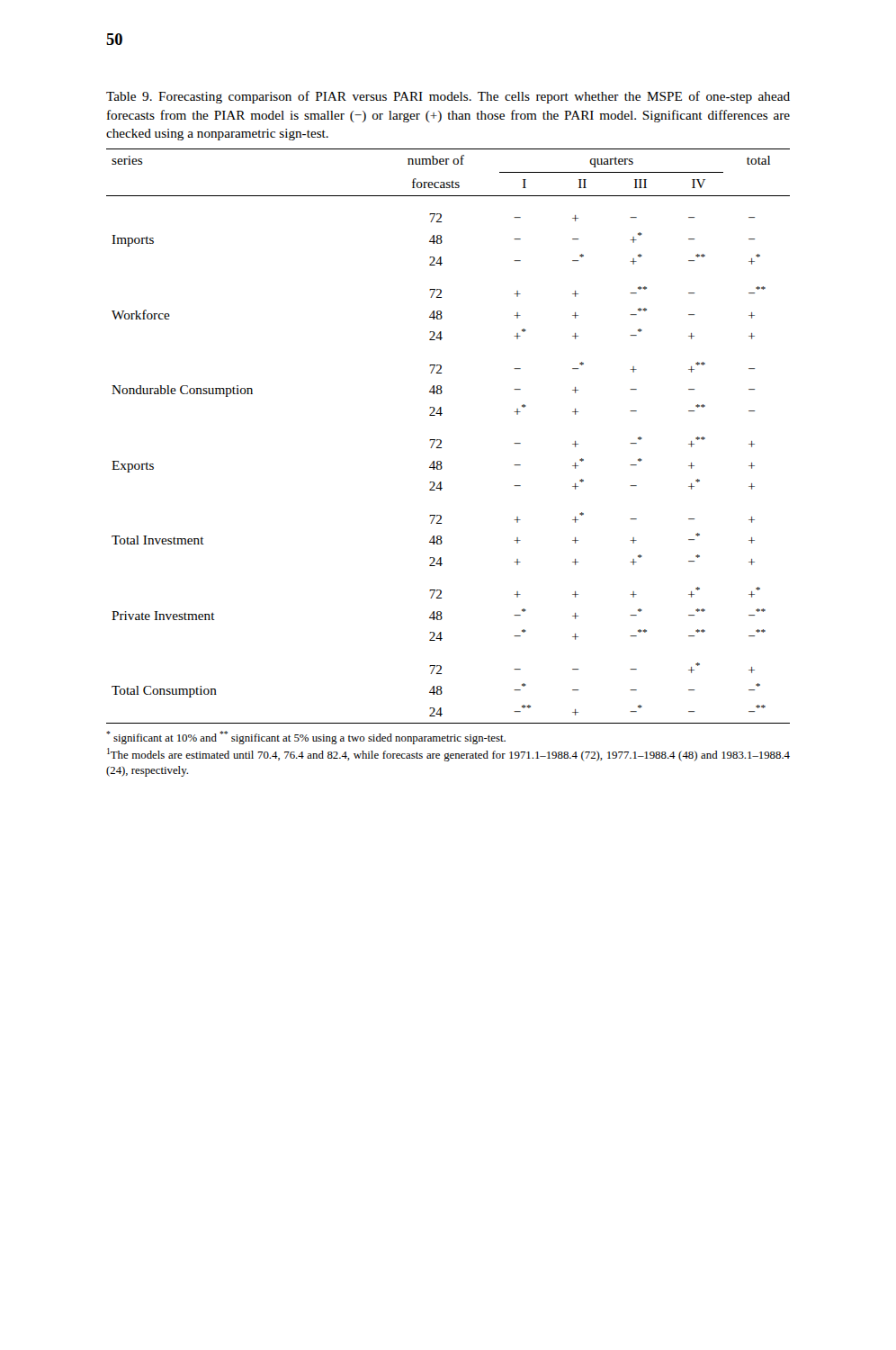50
Table 9. Forecasting comparison of PIAR versus PARI models. The cells report whether the MSPE of one-step ahead forecasts from the PIAR model is smaller (−) or larger (+) than those from the PARI model. Significant differences are checked using a nonparametric sign-test.
| series | number of | quarters | total |
| --- | --- | --- | --- |
| | forecasts | I | II | III | IV | |
| | 72 | − | + | − | − | − |
| Imports | 48 | − | − | + * | − | − |
| | 24 | − | − * | + * | − ** | + * |
| | 72 | + | + | − ** | − | − ** |
| Workforce | 48 | + | + | − ** | − | + |
| | 24 | + * | + | − * | + | + |
| | 72 | − | − * | + | + ** | − |
| Nondurable Consumption | 48 | − | + | − | − | − |
| | 24 | + * | + | − | − ** | − |
| | 72 | − | + | − * | + ** | + |
| Exports | 48 | − | + * | − * | + | + |
| | 24 | − | + * | − | + * | + |
| | 72 | + | + * | − | − | + |
| Total Investment | 48 | + | + | + | − * | + |
| | 24 | + | + | + * | − * | + |
| | 72 | + | + | + | + * | + * |
| Private Investment | 48 | − * | + | − * | − ** | − ** |
| | 24 | − * | + | − ** | − ** | − ** |
| | 72 | − | − | − | + * | + |
| Total Consumption | 48 | − * | − | − | − | − * |
| | 24 | − ** | + | − * | − | − ** |
* significant at 10% and ** significant at 5% using a two sided nonparametric sign-test.
1The models are estimated until 70.4, 76.4 and 82.4, while forecasts are generated for 1971.1–1988.4 (72), 1977.1–1988.4 (48) and 1983.1–1988.4 (24), respectively.